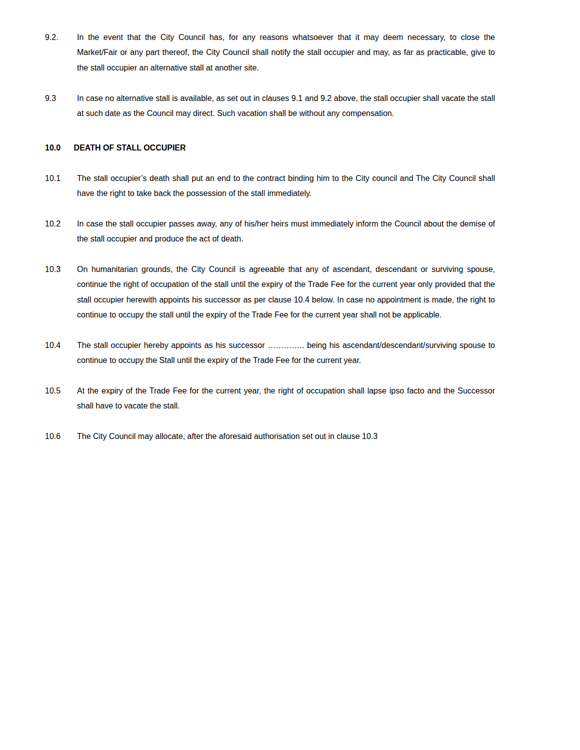9.2.
In the event that the City Council has, for any reasons whatsoever that it may deem necessary, to close the Market/Fair or any part thereof, the City Council shall notify the stall occupier and may, as far as practicable, give to the stall occupier an alternative stall at another site.
9.3
In case no alternative stall is available, as set out in clauses 9.1 and 9.2 above, the stall occupier shall vacate the stall at such date as the Council may direct. Such vacation shall be without any compensation.
10.0 Death of Stall Occupier
10.1
The stall occupier’s death shall put an end to the contract binding him to the City council and The City Council shall have the right to take back the possession of the stall immediately.
10.2
In case the stall occupier passes away, any of his/her heirs must immediately inform the Council about the demise of the stall occupier and produce the act of death.
10.3
On humanitarian grounds, the City Council is agreeable that any of ascendant, descendant or surviving spouse, continue the right of occupation of the stall until the expiry of the Trade Fee for the current year only provided that the stall occupier herewith appoints his successor as per clause 10.4 below. In case no appointment is made, the right to continue to occupy the stall until the expiry of the Trade Fee for the current year shall not be applicable.
10.4
The stall occupier hereby appoints as his successor ………….. being his ascendant/descendant/surviving spouse to continue to occupy the Stall until the expiry of the Trade Fee for the current year.
10.5
At the expiry of the Trade Fee for the current year, the right of occupation shall lapse ipso facto and the Successor shall have to vacate the stall.
10.6
The City Council may allocate, after the aforesaid authorisation set out in clause 10.3